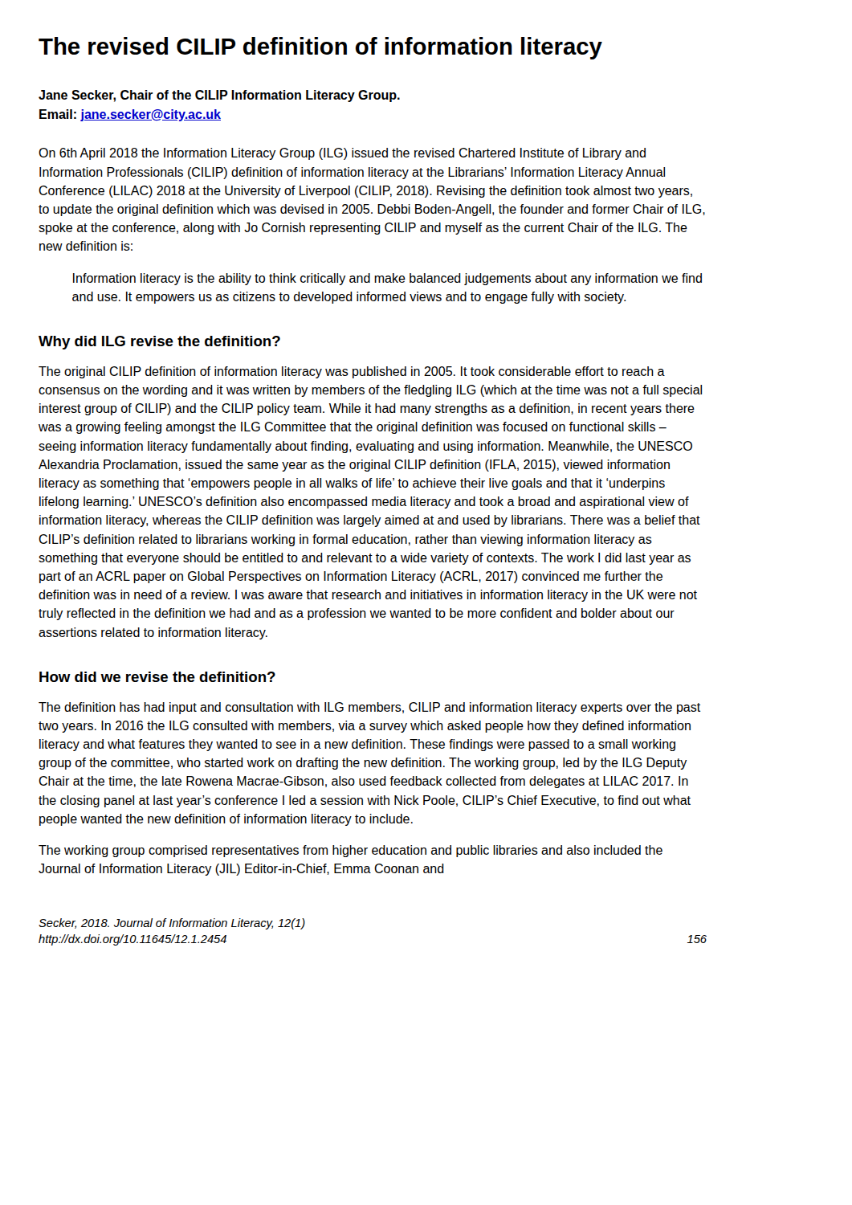The revised CILIP definition of information literacy
Jane Secker, Chair of the CILIP Information Literacy Group.
Email: jane.secker@city.ac.uk
On 6th April 2018 the Information Literacy Group (ILG) issued the revised Chartered Institute of Library and Information Professionals (CILIP) definition of information literacy at the Librarians’ Information Literacy Annual Conference (LILAC) 2018 at the University of Liverpool (CILIP, 2018). Revising the definition took almost two years, to update the original definition which was devised in 2005. Debbi Boden-Angell, the founder and former Chair of ILG, spoke at the conference, along with Jo Cornish representing CILIP and myself as the current Chair of the ILG. The new definition is:
Information literacy is the ability to think critically and make balanced judgements about any information we find and use. It empowers us as citizens to developed informed views and to engage fully with society.
Why did ILG revise the definition?
The original CILIP definition of information literacy was published in 2005. It took considerable effort to reach a consensus on the wording and it was written by members of the fledgling ILG (which at the time was not a full special interest group of CILIP) and the CILIP policy team. While it had many strengths as a definition, in recent years there was a growing feeling amongst the ILG Committee that the original definition was focused on functional skills – seeing information literacy fundamentally about finding, evaluating and using information. Meanwhile, the UNESCO Alexandria Proclamation, issued the same year as the original CILIP definition (IFLA, 2015), viewed information literacy as something that ‘empowers people in all walks of life’ to achieve their live goals and that it ‘underpins lifelong learning.’ UNESCO’s definition also encompassed media literacy and took a broad and aspirational view of information literacy, whereas the CILIP definition was largely aimed at and used by librarians. There was a belief that CILIP’s definition related to librarians working in formal education, rather than viewing information literacy as something that everyone should be entitled to and relevant to a wide variety of contexts. The work I did last year as part of an ACRL paper on Global Perspectives on Information Literacy (ACRL, 2017) convinced me further the definition was in need of a review. I was aware that research and initiatives in information literacy in the UK were not truly reflected in the definition we had and as a profession we wanted to be more confident and bolder about our assertions related to information literacy.
How did we revise the definition?
The definition has had input and consultation with ILG members, CILIP and information literacy experts over the past two years. In 2016 the ILG consulted with members, via a survey which asked people how they defined information literacy and what features they wanted to see in a new definition. These findings were passed to a small working group of the committee, who started work on drafting the new definition. The working group, led by the ILG Deputy Chair at the time, the late Rowena Macrae-Gibson, also used feedback collected from delegates at LILAC 2017. In the closing panel at last year’s conference I led a session with Nick Poole, CILIP’s Chief Executive, to find out what people wanted the new definition of information literacy to include.
The working group comprised representatives from higher education and public libraries and also included the Journal of Information Literacy (JIL) Editor-in-Chief, Emma Coonan and
Secker, 2018. Journal of Information Literacy, 12(1)
http://dx.doi.org/10.11645/12.1.2454 156